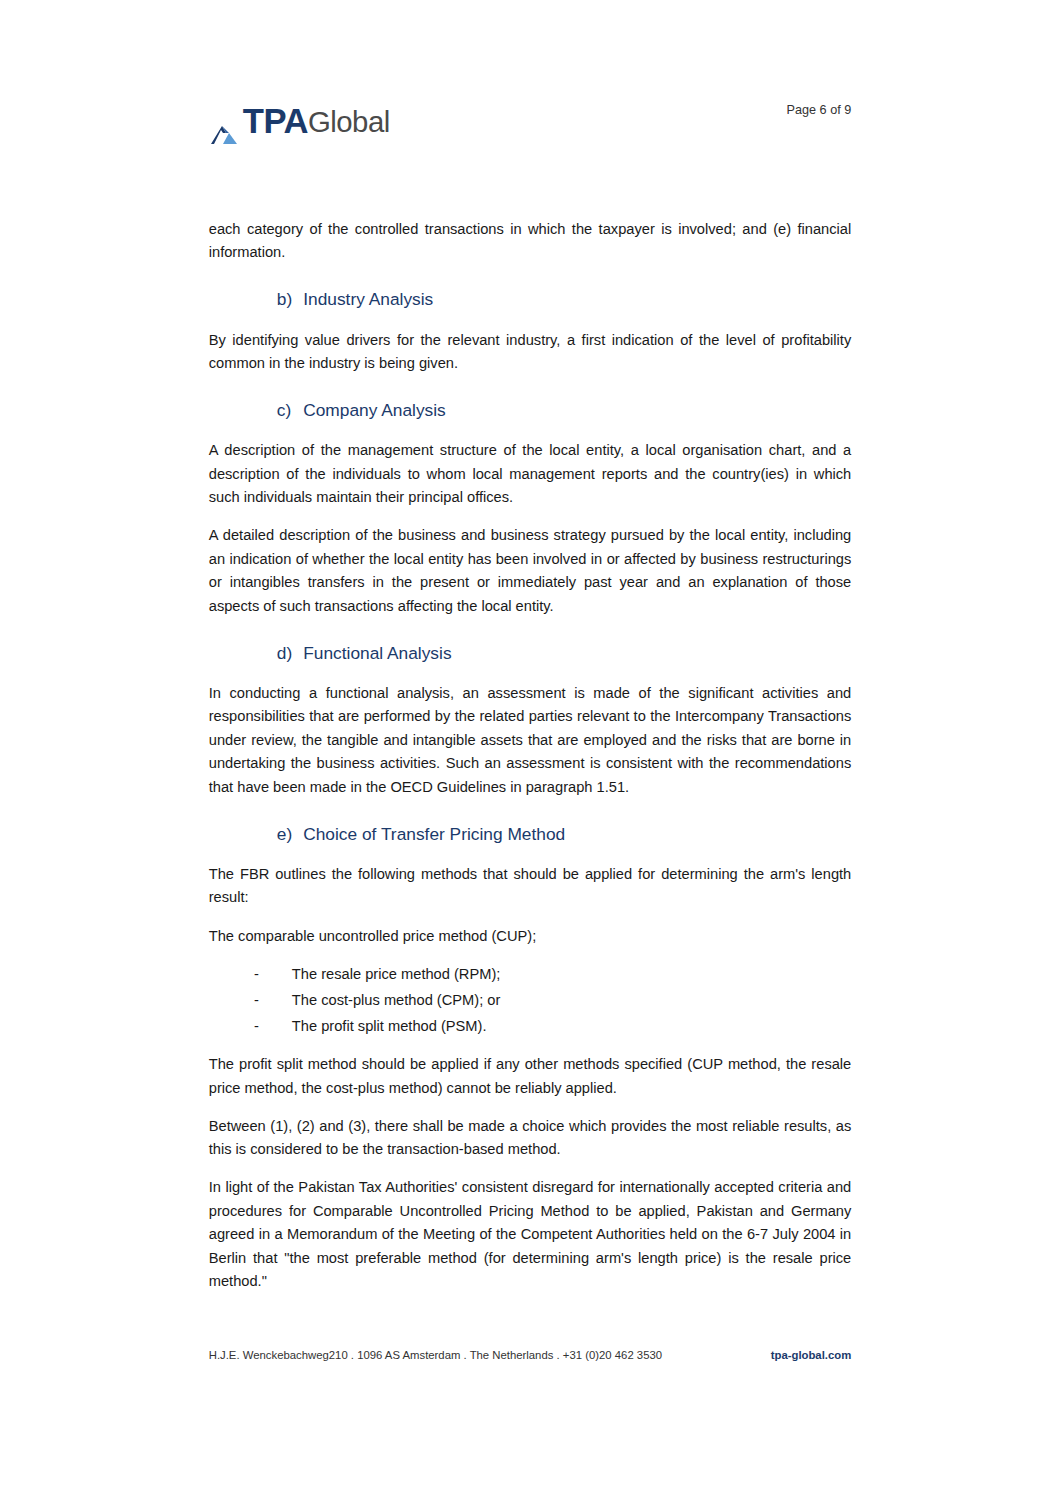TPA Global
Page 6 of 9
each category of the controlled transactions in which the taxpayer is involved; and (e) financial information.
b) Industry Analysis
By identifying value drivers for the relevant industry, a first indication of the level of profitability common in the industry is being given.
c) Company Analysis
A description of the management structure of the local entity, a local organisation chart, and a description of the individuals to whom local management reports and the country(ies) in which such individuals maintain their principal offices.
A detailed description of the business and business strategy pursued by the local entity, including an indication of whether the local entity has been involved in or affected by business restructurings or intangibles transfers in the present or immediately past year and an explanation of those aspects of such transactions affecting the local entity.
d) Functional Analysis
In conducting a functional analysis, an assessment is made of the significant activities and responsibilities that are performed by the related parties relevant to the Intercompany Transactions under review, the tangible and intangible assets that are employed and the risks that are borne in undertaking the business activities. Such an assessment is consistent with the recommendations that have been made in the OECD Guidelines in paragraph 1.51.
e) Choice of Transfer Pricing Method
The FBR outlines the following methods that should be applied for determining the arm's length result:
The comparable uncontrolled price method (CUP);
The resale price method (RPM);
The cost-plus method (CPM); or
The profit split method (PSM).
The profit split method should be applied if any other methods specified (CUP method, the resale price method, the cost-plus method) cannot be reliably applied.
Between (1), (2) and (3), there shall be made a choice which provides the most reliable results, as this is considered to be the transaction-based method.
In light of the Pakistan Tax Authorities' consistent disregard for internationally accepted criteria and procedures for Comparable Uncontrolled Pricing Method to be applied, Pakistan and Germany agreed in a Memorandum of the Meeting of the Competent Authorities held on the 6-7 July 2004 in Berlin that "the most preferable method (for determining arm's length price) is the resale price method."
H.J.E. Wenckebachweg210 . 1096 AS Amsterdam . The Netherlands . +31 (0)20 462 3530
tpa-global.com